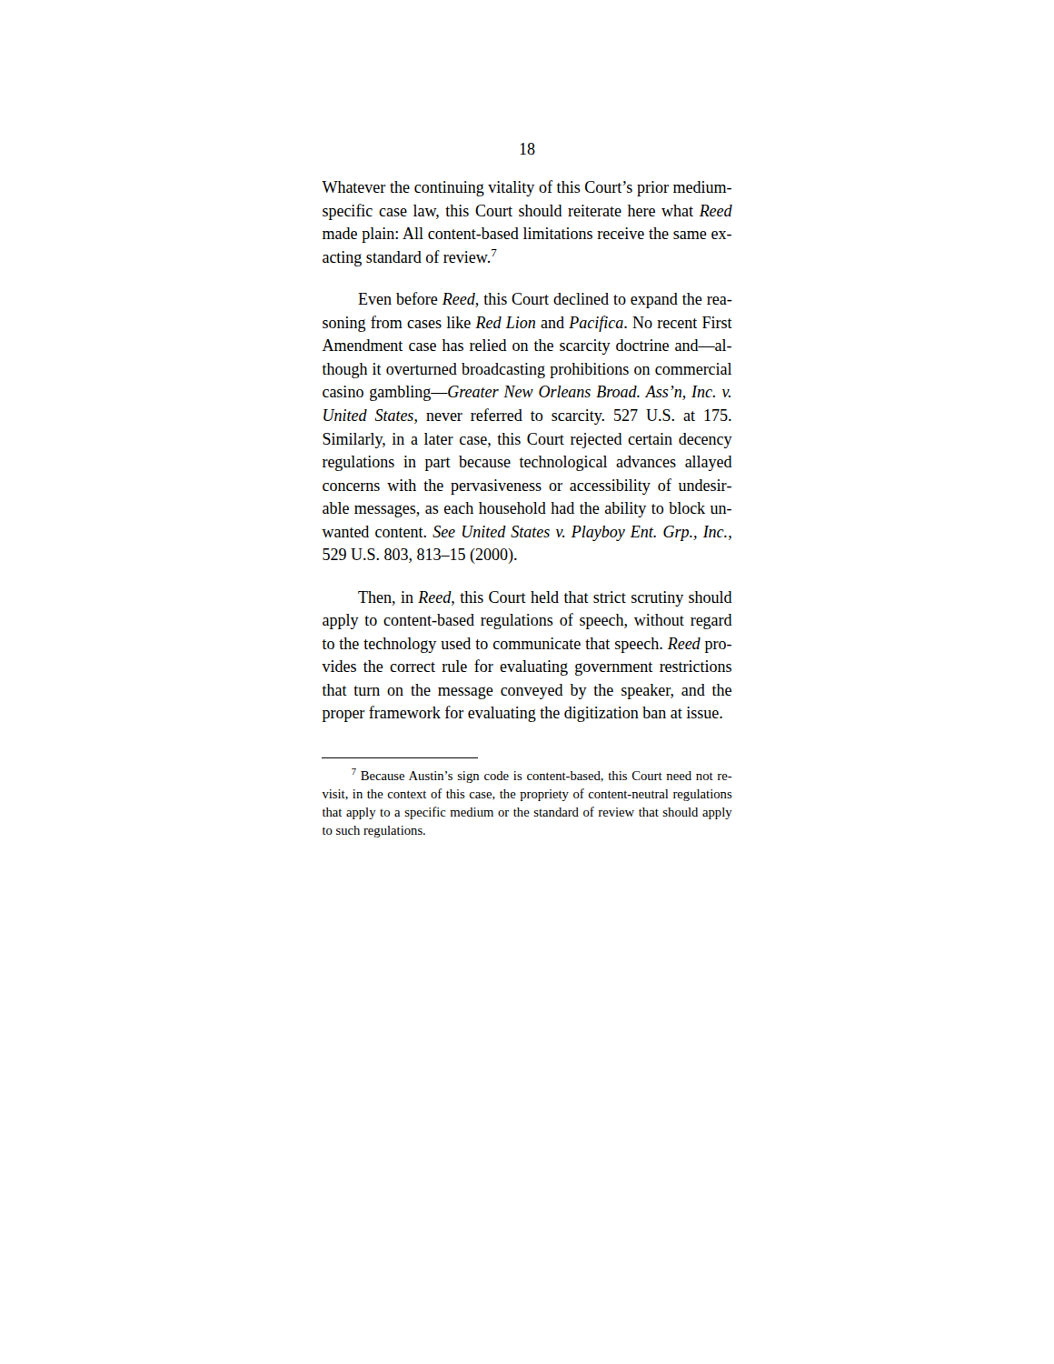18
Whatever the continuing vitality of this Court’s prior medium-specific case law, this Court should reiterate here what Reed made plain: All content-based limitations receive the same exacting standard of review.7
Even before Reed, this Court declined to expand the reasoning from cases like Red Lion and Pacifica. No recent First Amendment case has relied on the scarcity doctrine and—although it overturned broadcasting prohibitions on commercial casino gambling—Greater New Orleans Broad. Ass’n, Inc. v. United States, never referred to scarcity. 527 U.S. at 175. Similarly, in a later case, this Court rejected certain decency regulations in part because technological advances allayed concerns with the pervasiveness or accessibility of undesirable messages, as each household had the ability to block unwanted content. See United States v. Playboy Ent. Grp., Inc., 529 U.S. 803, 813–15 (2000).
Then, in Reed, this Court held that strict scrutiny should apply to content-based regulations of speech, without regard to the technology used to communicate that speech. Reed provides the correct rule for evaluating government restrictions that turn on the message conveyed by the speaker, and the proper framework for evaluating the digitization ban at issue.
7 Because Austin’s sign code is content-based, this Court need not revisit, in the context of this case, the propriety of content-neutral regulations that apply to a specific medium or the standard of review that should apply to such regulations.